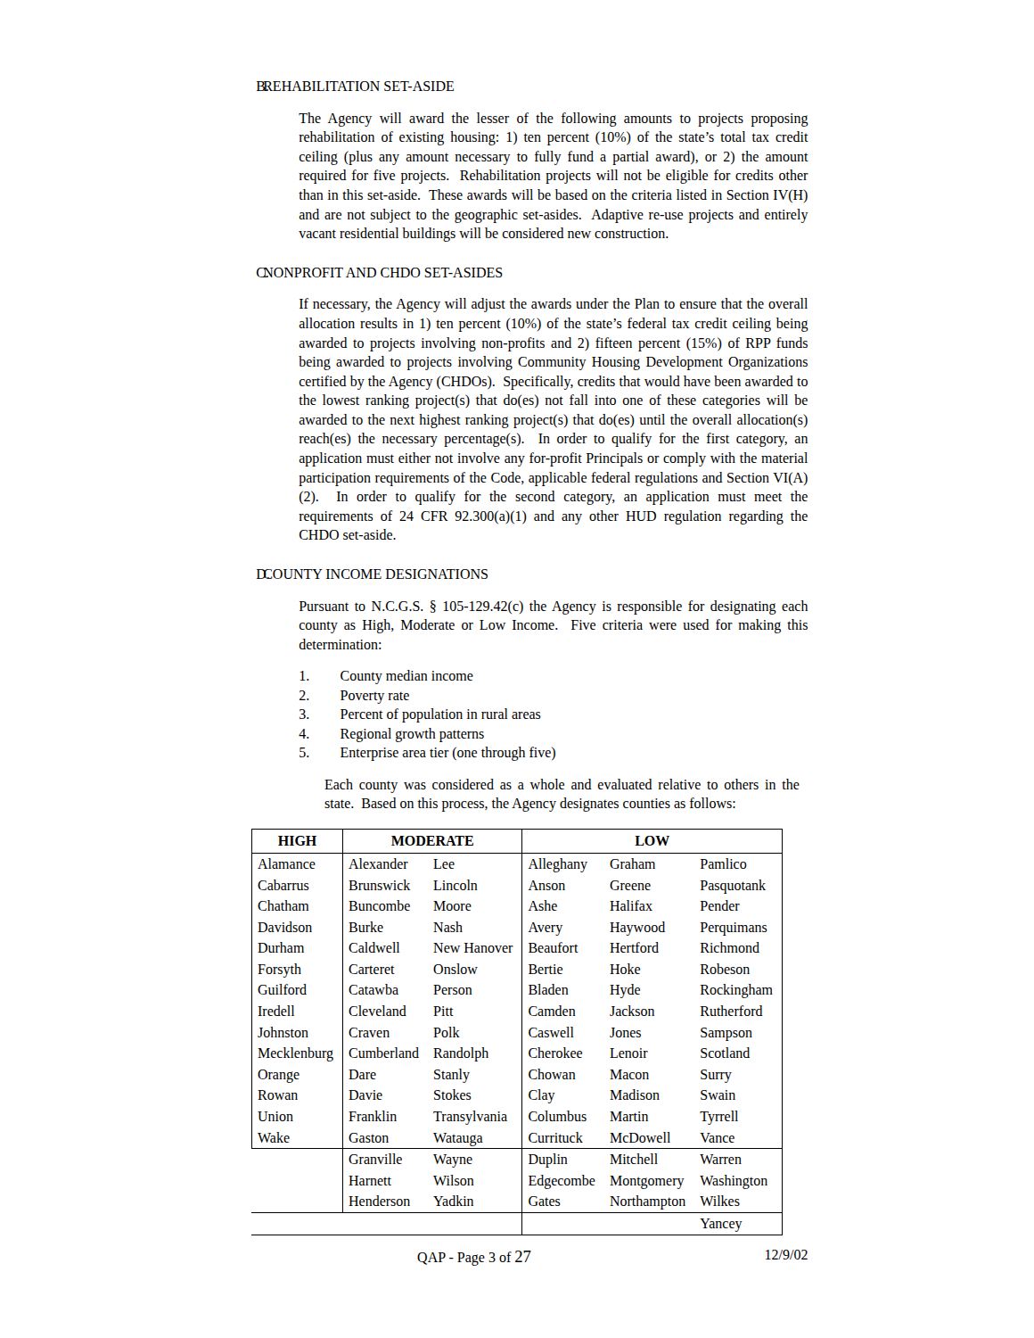B.
REHABILITATION SET-ASIDE
The Agency will award the lesser of the following amounts to projects proposing rehabilitation of existing housing: 1) ten percent (10%) of the state’s total tax credit ceiling (plus any amount necessary to fully fund a partial award), or 2) the amount required for five projects. Rehabilitation projects will not be eligible for credits other than in this set-aside. These awards will be based on the criteria listed in Section IV(H) and are not subject to the geographic set-asides. Adaptive re-use projects and entirely vacant residential buildings will be considered new construction.
C.
NONPROFIT AND CHDO SET-ASIDES
If necessary, the Agency will adjust the awards under the Plan to ensure that the overall allocation results in 1) ten percent (10%) of the state’s federal tax credit ceiling being awarded to projects involving non-profits and 2) fifteen percent (15%) of RPP funds being awarded to projects involving Community Housing Development Organizations certified by the Agency (CHDOs). Specifically, credits that would have been awarded to the lowest ranking project(s) that do(es) not fall into one of these categories will be awarded to the next highest ranking project(s) that do(es) until the overall allocation(s) reach(es) the necessary percentage(s). In order to qualify for the first category, an application must either not involve any for-profit Principals or comply with the material participation requirements of the Code, applicable federal regulations and Section VI(A)(2). In order to qualify for the second category, an application must meet the requirements of 24 CFR 92.300(a)(1) and any other HUD regulation regarding the CHDO set-aside.
D.
COUNTY INCOME DESIGNATIONS
Pursuant to N.C.G.S. § 105-129.42(c) the Agency is responsible for designating each county as High, Moderate or Low Income. Five criteria were used for making this determination:
1.
County median income
2.
Poverty rate
3.
Percent of population in rural areas
4.
Regional growth patterns
5.
Enterprise area tier (one through five)
Each county was considered as a whole and evaluated relative to others in the state. Based on this process, the Agency designates counties as follows:
| HIGH | MODERATE | LOW |
| --- | --- | --- |
| Alamance | Alexander | Lee | Alleghany | Graham | Pamlico |
| Cabarrus | Brunswick | Lincoln | Anson | Greene | Pasquotank |
| Chatham | Buncombe | Moore | Ashe | Halifax | Pender |
| Davidson | Burke | Nash | Avery | Haywood | Perquimans |
| Durham | Caldwell | New Hanover | Beaufort | Hertford | Richmond |
| Forsyth | Carteret | Onslow | Bertie | Hoke | Robeson |
| Guilford | Catawba | Person | Bladen | Hyde | Rockingham |
| Iredell | Cleveland | Pitt | Camden | Jackson | Rutherford |
| Johnston | Craven | Polk | Caswell | Jones | Sampson |
| Mecklenburg | Cumberland | Randolph | Cherokee | Lenoir | Scotland |
| Orange | Dare | Stanly | Chowan | Macon | Surry |
| Rowan | Davie | Stokes | Clay | Madison | Swain |
| Union | Franklin | Transylvania | Columbus | Martin | Tyrrell |
| Wake | Gaston | Watauga | Currituck | McDowell | Vance |
| | Granville | Wayne | Duplin | Mitchell | Warren |
| | Harnett | Wilson | Edgecombe | Montgomery | Washington |
| | Henderson | Yadkin | Gates | Northampton | Wilkes |
| | | | | | Yancey |
QAP - Page 3 of 27
12/9/02